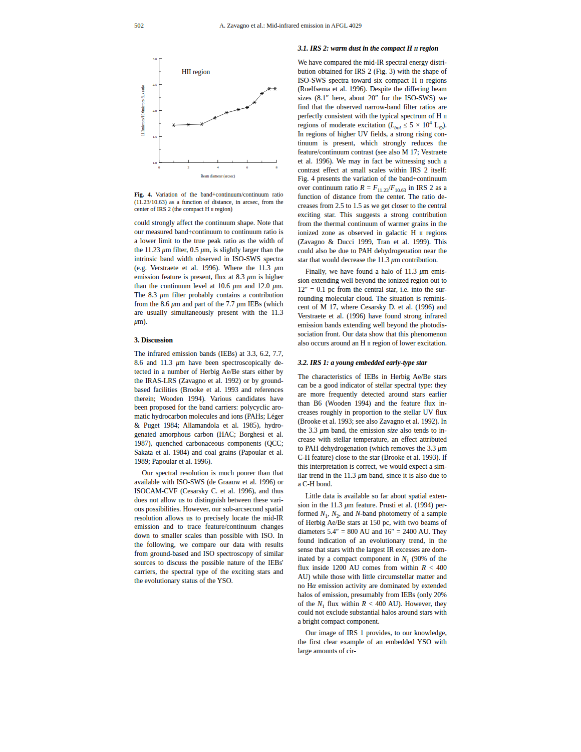502
A. Zavagno et al.: Mid-infrared emission in AFGL 4029
1.0 1.5 2.0 2.5 3.0 0 2 4 6 8 Beam diameter (arcsec) 11.3microns/10.6microns flux ratio HII region
Fig. 4. Variation of the band+continuum/continuum ratio (11.23/10.63) as a function of distance, in arcsec, from the center of IRS 2 (the compact H ii region)
could strongly affect the continuum shape. Note that our measured band+continuum to continuum ratio is a lower limit to the true peak ratio as the width of the 11.23 μm filter, 0.5 μm, is slightly larger than the intrinsic band width observed in ISO-SWS spectra (e.g. Verstraete et al. 1996). Where the 11.3 μm emission feature is present, flux at 8.3 μm is higher than the continuum level at 10.6 μm and 12.0 μm. The 8.3 μm filter probably contains a contribution from the 8.6 μm and part of the 7.7 μm IEBs (which are usually simultaneously present with the 11.3 μm).
3. Discussion
The infrared emission bands (IEBs) at 3.3, 6.2, 7.7, 8.6 and 11.3 μm have been spectroscopically detected in a number of Herbig Ae/Be stars either by the IRAS-LRS (Zavagno et al. 1992) or by ground-based facilities (Brooke et al. 1993 and references therein; Wooden 1994). Various candidates have been proposed for the band carriers: polycyclic aromatic hydrocarbon molecules and ions (PAHs; Léger & Puget 1984; Allamandola et al. 1985), hydrogenated amorphous carbon (HAC; Borghesi et al. 1987), quenched carbonaceous components (QCC; Sakata et al. 1984) and coal grains (Papoular et al. 1989; Papoular et al. 1996).
Our spectral resolution is much poorer than that available with ISO-SWS (de Graauw et al. 1996) or ISOCAM-CVF (Cesarsky C. et al. 1996), and thus does not allow us to distinguish between these various possibilities. However, our sub-arcsecond spatial resolution allows us to precisely locate the mid-IR emission and to trace feature/continuum changes down to smaller scales than possible with ISO. In the following, we compare our data with results from ground-based and ISO spectroscopy of similar sources to discuss the possible nature of the IEBs' carriers, the spectral type of the exciting stars and the evolutionary status of the YSO.
3.1. IRS 2: warm dust in the compact H ii region
We have compared the mid-IR spectral energy distribution obtained for IRS 2 (Fig. 3) with the shape of ISO-SWS spectra toward six compact H ii regions (Roelfsema et al. 1996). Despite the differing beam sizes (8.1″ here, about 20″ for the ISO-SWS) we find that the observed narrow-band filter ratios are perfectly consistent with the typical spectrum of H ii regions of moderate excitation (Lbol ≤ 5 × 104 L⊙). In regions of higher UV fields, a strong rising continuum is present, which strongly reduces the feature/continuum contrast (see also M 17; Vestraete et al. 1996). We may in fact be witnessing such a contrast effect at small scales within IRS 2 itself: Fig. 4 presents the variation of the band+continuum over continuum ratio R = F11.23/F10.63 in IRS 2 as a function of distance from the center. The ratio decreases from 2.5 to 1.5 as we get closer to the central exciting star. This suggests a strong contribution from the thermal continuum of warmer grains in the ionized zone as observed in galactic H ii regions (Zavagno & Ducci 1999, Tran et al. 1999). This could also be due to PAH dehydrogenation near the star that would decrease the 11.3 μm contribution.
Finally, we have found a halo of 11.3 μm emission extending well beyond the ionized region out to 12″ = 0.1 pc from the central star, i.e. into the surrounding molecular cloud. The situation is reminiscent of M 17, where Cesarsky D. et al. (1996) and Verstraete et al. (1996) have found strong infrared emission bands extending well beyond the photodissociation front. Our data show that this phenomenon also occurs around an H ii region of lower excitation.
3.2. IRS 1: a young embedded early-type star
The characteristics of IEBs in Herbig Ae/Be stars can be a good indicator of stellar spectral type: they are more frequently detected around stars earlier than B6 (Wooden 1994) and the feature flux increases roughly in proportion to the stellar UV flux (Brooke et al. 1993; see also Zavagno et al. 1992). In the 3.3 μm band, the emission size also tends to increase with stellar temperature, an effect attributed to PAH dehydrogenation (which removes the 3.3 μm C-H feature) close to the star (Brooke et al. 1993). If this interpretation is correct, we would expect a similar trend in the 11.3 μm band, since it is also due to a C-H bond.
Little data is available so far about spatial extension in the 11.3 μm feature. Prusti et al. (1994) performed N1, N2, and N-band photometry of a sample of Herbig Ae/Be stars at 150 pc, with two beams of diameters 5.4″ = 800 AU and 16″ = 2400 AU. They found indication of an evolutionary trend, in the sense that stars with the largest IR excesses are dominated by a compact component in N1 (90% of the flux inside 1200 AU comes from within R < 400 AU) while those with little circumstellar matter and no Hα emission activity are dominated by extended halos of emission, presumably from IEBs (only 20% of the N1 flux within R < 400 AU). However, they could not exclude substantial halos around stars with a bright compact component.
Our image of IRS 1 provides, to our knowledge, the first clear example of an embedded YSO with large amounts of cir-